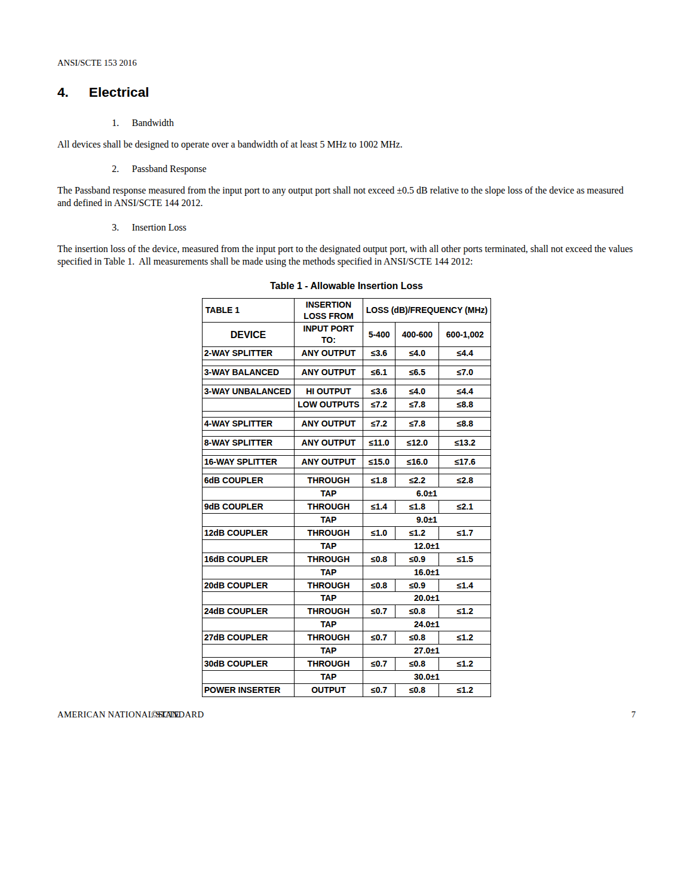ANSI/SCTE 153 2016
4. Electrical
1. Bandwidth
All devices shall be designed to operate over a bandwidth of at least 5 MHz to 1002 MHz.
2. Passband Response
The Passband response measured from the input port to any output port shall not exceed ±0.5 dB relative to the slope loss of the device as measured and defined in ANSI/SCTE 144 2012.
3. Insertion Loss
The insertion loss of the device, measured from the input port to the designated output port, with all other ports terminated, shall not exceed the values specified in Table 1. All measurements shall be made using the methods specified in ANSI/SCTE 144 2012:
Table 1 - Allowable Insertion Loss
| TABLE 1 | INSERTION LOSS FROM | LOSS (dB)/FREQUENCY (MHz) |
| DEVICE | INPUT PORT TO: | 5-400 | 400-600 | 600-1,002 |
| 2-WAY SPLITTER | ANY OUTPUT | ≤3.6 | ≤4.0 | ≤4.4 |
| 3-WAY BALANCED | ANY OUTPUT | ≤6.1 | ≤6.5 | ≤7.0 |
| 3-WAY UNBALANCED | HI OUTPUT | ≤3.6 | ≤4.0 | ≤4.4 |
| | LOW OUTPUTS | ≤7.2 | ≤7.8 | ≤8.8 |
| 4-WAY SPLITTER | ANY OUTPUT | ≤7.2 | ≤7.8 | ≤8.8 |
| 8-WAY SPLITTER | ANY OUTPUT | ≤11.0 | ≤12.0 | ≤13.2 |
| 16-WAY SPLITTER | ANY OUTPUT | ≤15.0 | ≤16.0 | ≤17.6 |
| 6dB COUPLER | THROUGH | ≤1.8 | ≤2.2 | ≤2.8 |
| | TAP | 6.0±1 |
| 9dB COUPLER | THROUGH | ≤1.4 | ≤1.8 | ≤2.1 |
| | TAP | 9.0±1 |
| 12dB COUPLER | THROUGH | ≤1.0 | ≤1.2 | ≤1.7 |
| | TAP | 12.0±1 |
| 16dB COUPLER | THROUGH | ≤0.8 | ≤0.9 | ≤1.5 |
| | TAP | 16.0±1 |
| 20dB COUPLER | THROUGH | ≤0.8 | ≤0.9 | ≤1.4 |
| | TAP | 20.0±1 |
| 24dB COUPLER | THROUGH | ≤0.7 | ≤0.8 | ≤1.2 |
| | TAP | 24.0±1 |
| 27dB COUPLER | THROUGH | ≤0.7 | ≤0.8 | ≤1.2 |
| | TAP | 27.0±1 |
| 30dB COUPLER | THROUGH | ≤0.7 | ≤0.8 | ≤1.2 |
| | TAP | 30.0±1 |
| POWER INSERTER | OUTPUT | ≤0.7 | ≤0.8 | ≤1.2 |
AMERICAN NATIONAL STANDARD ©SCTE 7